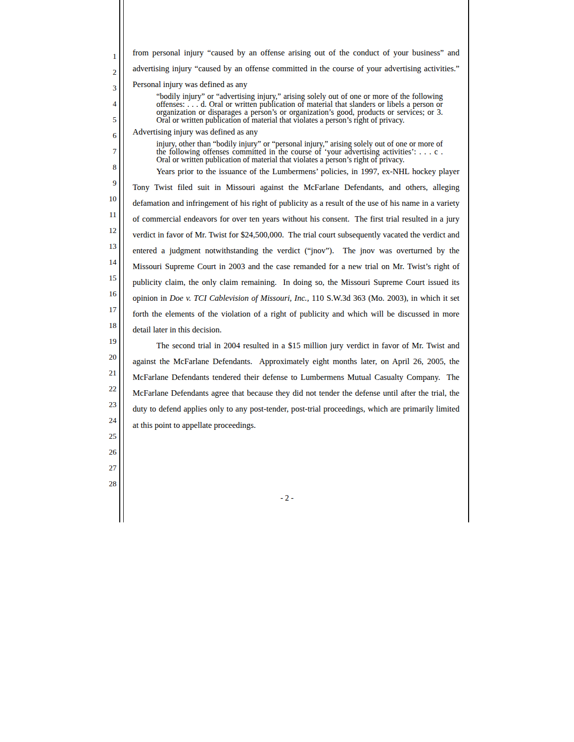1
2
3
4
5
6
7
8
9
10
11
12
13
14
15
16
17
18
19
20
21
22
23
24
25
26
27
28
from personal injury “caused by an offense arising out of the conduct of your business” and advertising injury “caused by an offense committed in the course of your advertising activities.” Personal injury was defined as any
“bodily injury” or “advertising injury,” arising solely out of one or more of the following offenses: . . . d. Oral or written publication of material that slanders or libels a person or organization or disparages a person’s or organization’s good, products or services; or 3. Oral or written publication of material that violates a person’s right of privacy.
Advertising injury was defined as any
injury, other than “bodily injury” or “personal injury,” arising solely out of one or more of the following offenses committed in the course of ‘your advertising activities’: . . . c . Oral or written publication of material that violates a person’s right of privacy.
Years prior to the issuance of the Lumbermens’ policies, in 1997, ex-NHL hockey player Tony Twist filed suit in Missouri against the McFarlane Defendants, and others, alleging defamation and infringement of his right of publicity as a result of the use of his name in a variety of commercial endeavors for over ten years without his consent. The first trial resulted in a jury verdict in favor of Mr. Twist for $24,500,000. The trial court subsequently vacated the verdict and entered a judgment notwithstanding the verdict (“jnov”). The jnov was overturned by the Missouri Supreme Court in 2003 and the case remanded for a new trial on Mr. Twist’s right of publicity claim, the only claim remaining. In doing so, the Missouri Supreme Court issued its opinion in Doe v. TCI Cablevision of Missouri, Inc., 110 S.W.3d 363 (Mo. 2003), in which it set forth the elements of the violation of a right of publicity and which will be discussed in more detail later in this decision.
The second trial in 2004 resulted in a $15 million jury verdict in favor of Mr. Twist and against the McFarlane Defendants. Approximately eight months later, on April 26, 2005, the McFarlane Defendants tendered their defense to Lumbermens Mutual Casualty Company. The McFarlane Defendants agree that because they did not tender the defense until after the trial, the duty to defend applies only to any post-tender, post-trial proceedings, which are primarily limited at this point to appellate proceedings.
- 2 -